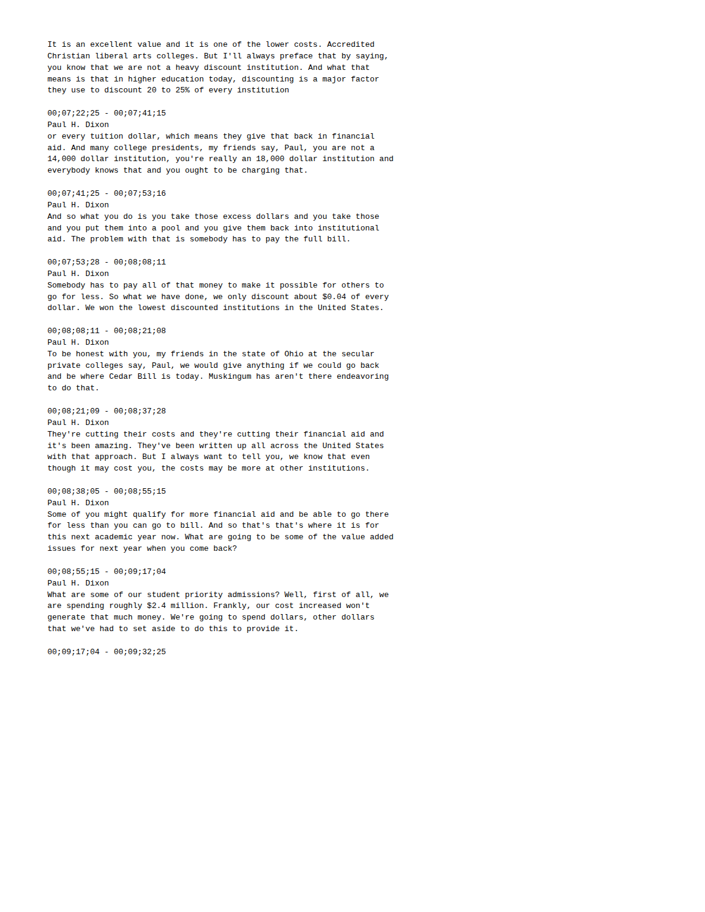It is an excellent value and it is one of the lower costs. Accredited Christian liberal arts colleges. But I'll always preface that by saying, you know that we are not a heavy discount institution. And what that means is that in higher education today, discounting is a major factor they use to discount 20 to 25% of every institution
00;07;22;25 - 00;07;41;15 Paul H. Dixon or every tuition dollar, which means they give that back in financial aid. And many college presidents, my friends say, Paul, you are not a 14,000 dollar institution, you're really an 18,000 dollar institution and everybody knows that and you ought to be charging that.
00;07;41;25 - 00;07;53;16 Paul H. Dixon And so what you do is you take those excess dollars and you take those and you put them into a pool and you give them back into institutional aid. The problem with that is somebody has to pay the full bill.
00;07;53;28 - 00;08;08;11 Paul H. Dixon Somebody has to pay all of that money to make it possible for others to go for less. So what we have done, we only discount about $0.04 of every dollar. We won the lowest discounted institutions in the United States.
00;08;08;11 - 00;08;21;08 Paul H. Dixon To be honest with you, my friends in the state of Ohio at the secular private colleges say, Paul, we would give anything if we could go back and be where Cedar Bill is today. Muskingum has aren't there endeavoring to do that.
00;08;21;09 - 00;08;37;28 Paul H. Dixon They're cutting their costs and they're cutting their financial aid and it's been amazing. They've been written up all across the United States with that approach. But I always want to tell you, we know that even though it may cost you, the costs may be more at other institutions.
00;08;38;05 - 00;08;55;15 Paul H. Dixon Some of you might qualify for more financial aid and be able to go there for less than you can go to bill. And so that's that's where it is for this next academic year now. What are going to be some of the value added issues for next year when you come back?
00;08;55;15 - 00;09;17;04 Paul H. Dixon What are some of our student priority admissions? Well, first of all, we are spending roughly $2.4 million. Frankly, our cost increased won't generate that much money. We're going to spend dollars, other dollars that we've had to set aside to do this to provide it.
00;09;17;04 - 00;09;32;25